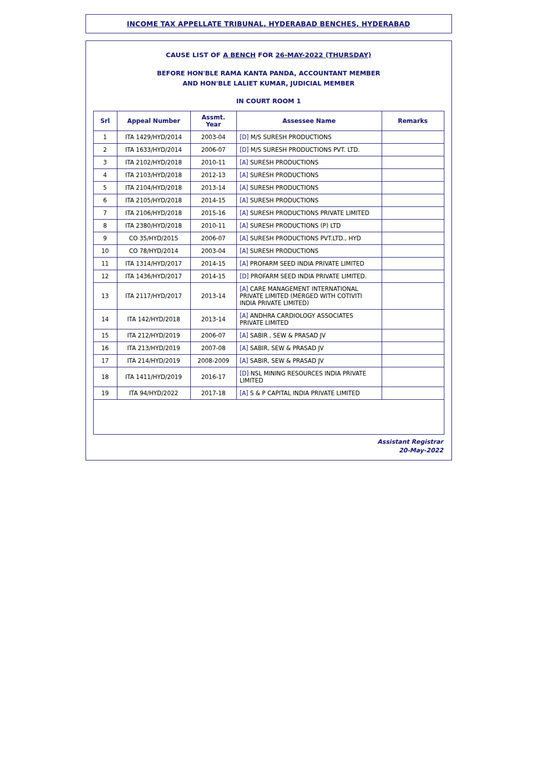INCOME TAX APPELLATE TRIBUNAL, HYDERABAD BENCHES, HYDERABAD
CAUSE LIST OF A BENCH FOR 26-MAY-2022 (THURSDAY)
BEFORE HON'BLE RAMA KANTA PANDA, ACCOUNTANT MEMBER
AND HON'BLE LALIET KUMAR, JUDICIAL MEMBER
IN COURT ROOM 1
| Srl | Appeal Number | Assmt. Year | Assessee Name | Remarks |
| --- | --- | --- | --- | --- |
| 1 | ITA 1429/HYD/2014 | 2003-04 | [D] M/S SURESH PRODUCTIONS | |
| 2 | ITA 1633/HYD/2014 | 2006-07 | [D] M/S SURESH PRODUCTIONS PVT. LTD. | |
| 3 | ITA 2102/HYD/2018 | 2010-11 | [A] SURESH PRODUCTIONS | |
| 4 | ITA 2103/HYD/2018 | 2012-13 | [A] SURESH PRODUCTIONS | |
| 5 | ITA 2104/HYD/2018 | 2013-14 | [A] SURESH PRODUCTIONS | |
| 6 | ITA 2105/HYD/2018 | 2014-15 | [A] SURESH PRODUCTIONS | |
| 7 | ITA 2106/HYD/2018 | 2015-16 | [A] SURESH PRODUCTIONS PRIVATE LIMITED | |
| 8 | ITA 2380/HYD/2018 | 2010-11 | [A] SURESH PRODUCTIONS (P) LTD | |
| 9 | CO 35/HYD/2015 | 2006-07 | [A] SURESH PRODUCTIONS PVT.LTD., HYD | |
| 10 | CO 78/HYD/2014 | 2003-04 | [A] SURESH PRODUCTIONS | |
| 11 | ITA 1314/HYD/2017 | 2014-15 | [A] PROFARM SEED INDIA PRIVATE LIMITED | |
| 12 | ITA 1436/HYD/2017 | 2014-15 | [D] PROFARM SEED INDIA PRIVATE LIMITED. | |
| 13 | ITA 2117/HYD/2017 | 2013-14 | [A] CARE MANAGEMENT INTERNATIONAL PRIVATE LIMITED (MERGED WITH COTIVITI INDIA PRIVATE LIMITED) | |
| 14 | ITA 142/HYD/2018 | 2013-14 | [A] ANDHRA CARDIOLOGY ASSOCIATES PRIVATE LIMITED | |
| 15 | ITA 212/HYD/2019 | 2006-07 | [A] SABIR , SEW & PRASAD JV | |
| 16 | ITA 213/HYD/2019 | 2007-08 | [A] SABIR, SEW & PRASAD JV | |
| 17 | ITA 214/HYD/2019 | 2008-2009 | [A] SABIR, SEW & PRASAD JV | |
| 18 | ITA 1411/HYD/2019 | 2016-17 | [D] NSL MINING RESOURCES INDIA PRIVATE LIMITED | |
| 19 | ITA 94/HYD/2022 | 2017-18 | [A] S & P CAPITAL INDIA PRIVATE LIMITED | |
Assistant Registrar
20-May-2022